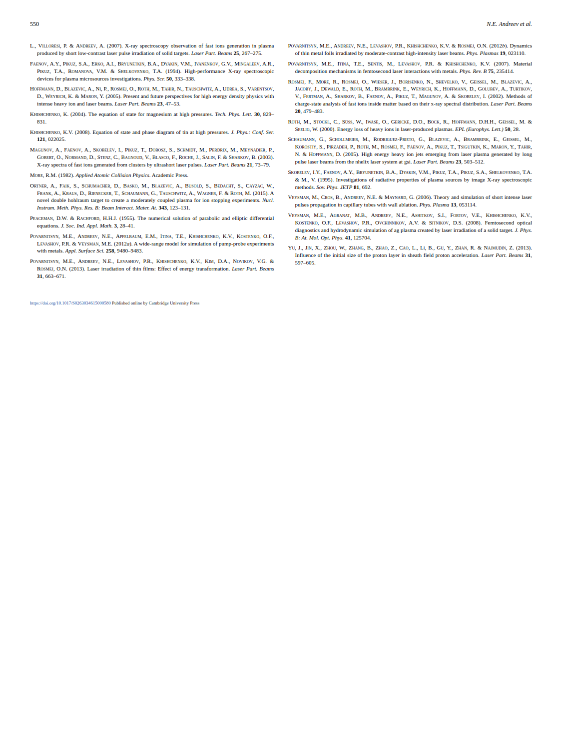550 N.E. Andreev et al.
L., Villoresi, P. & Andreev, A. (2007). X-ray spectroscopy observation of fast ions generation in plasma produced by short low-contrast laser pulse irradiation of solid targets. Laser Part. Beams 25, 267–275.
Faenov, A.Y., Pikuz, S.A., Erko, A.I., Bryunetkin, B.A., Dyakin, V.M., Ivanenkov, G.V., Mingaleev, A.R., Pikuz, T.A., Romanova, V.M. & Shelkovenko, T.A. (1994). High-performance X-ray spectroscopic devices for plasma microsources investigations. Phys. Scr. 50, 333–338.
Hoffmann, D., Blazevic, A., Ni, P., Rosmej, O., Roth, M., Tahir, N., Tauschwitz, A., Udrea, S., Varentsov, D., Weyrich, K. & Maron, Y. (2005). Present and future perspectives for high energy density physics with intense heavy ion and laser beams. Laser Part. Beams 23, 47–53.
Khishchenko, K. (2004). The equation of state for magnesium at high pressures. Tech. Phys. Lett. 30, 829–831.
Khishchenko, K.V. (2008). Equation of state and phase diagram of tin at high pressures. J. Phys.: Conf. Ser. 121, 022025.
Magunov, A., Faenov, A., Skobelev, I., Pikuz, T., Dobosz, S., Schmidt, M., Perdrix, M., Meynadier, P., Gobert, O., Normand, D., Stenz, C., Bagnoud, V., Blasco, F., Roche, J., Salin, F. & Sharkov, B. (2003). X-ray spectra of fast ions generated from clusters by ultrashort laser pulses. Laser Part. Beams 21, 73–79.
More, R.M. (1982). Applied Atomic Collision Physics. Academic Press.
Ortner, A., Faik, S., Schumacher, D., Basko, M., Blazevic, A., Busold, S., Bedacht, S., Cayzac, W., Frank, A., Kraus, D., Rienecker, T., Schaumann, G., Tauschwitz, A., Wagner, F. & Roth, M. (2015). A novel double hohlraum target to create a moderately coupled plasma for ion stopping experiments. Nucl. Instrum. Meth. Phys. Res. B: Beam Interact. Mater. At. 343, 123–131.
Peaceman, D.W. & Rachford, H.H.J. (1955). The numerical solution of parabolic and elliptic differential equations. J. Soc. Ind. Appl. Math. 3, 28–41.
Povarnitsyn, M.E., Andreev, N.E., Apfelbaum, E.M., Itina, T.E., Khishchenko, K.V., Kostenko, O.F., Levashov, P.R. & Veysman, M.E. (2012a). A wide-range model for simulation of pump-probe experiments with metals. Appl. Surface Sci. 258, 9480–9483.
Povarnitsyn, M.E., Andreev, N.E., Levashov, P.R., Khishchenko, K.V., Kim, D.A., Novikov, V.G. & Rosmej, O.N. (2013). Laser irradiation of thin films: Effect of energy transformation. Laser Part. Beams 31, 663–671.
Povarnitsyn, M.E., Andreev, N.E., Levashov, P.R., Khishchenko, K.V. & Rosmej, O.N. (2012b). Dynamics of thin metal foils irradiated by moderate-contrast high-intensity laser beams. Phys. Plasmas 19, 023110.
Povarnitsyn, M.E., Itina, T.E., Sentis, M., Levashov, P.R. & Khishchenko, K.V. (2007). Material decomposition mechanisms in femtosecond laser interactions with metals. Phys. Rev. B 75, 235414.
Rosmej, F., More, R., Rosmej, O., Wieser, J., Borisenko, N., Shevelko, V., Geissel, M., Blazevic, A., Jacoby, J., Dewald, E., Roth, M., Brambrink, E., Weyrich, K., Hoffmann, D., Golubev, A., Turtikov, V., Fertman, A., Sharkov, B., Faenov, A., Pikuz, T., Magunov, A. & Skobelev, I. (2002). Methods of charge-state analysis of fast ions inside matter based on their x-ray spectral distribution. Laser Part. Beams 20, 479–483.
Roth, M., Stöckl, C., Süß, W., Iwase, O., Gericke, D.O., Bock, R., Hoffmann, D.H.H., Geissel, M. & Seelig, W. (2000). Energy loss of heavy ions in laser-produced plasmas. EPL (Europhys. Lett.) 50, 28.
Schaumann, G., Schollmeier, M., Rodriguez-Prieto, G., Blazevic, A., Brambrink, E., Geissel, M., Korostiy, S., Pirzadeh, P., Roth, M., Rosmej, F., Faenov, A., Pikuz, T., Tsigutkin, K., Maron, Y., Tahir, N. & Hoffmann, D. (2005). High energy heavy ion jets emerging from laser plasma generated by long pulse laser beams from the nhelix laser system at gsi. Laser Part. Beams 23, 503–512.
Skobelev, I.Y., Faenov, A.Y., Bryunetkin, B.A., Dyakin, V.M., Pikuz, T.A., Pikuz, S.A., Shelkovenko, T.A. & M., V. (1995). Investigations of radiative properties of plasma sources by image X-ray spectroscopic methods. Sov. Phys. JETP 81, 692.
Veysman, M., Cros, B., Andreev, N.E. & Maynard, G. (2006). Theory and simulation of short intense laser pulses propagation in capillary tubes with wall ablation. Phys. Plasma 13, 053114.
Veysman, M.E., Agranat, M.B., Andreev, N.E., Ashitkov, S.I., Fortov, V.E., Khishchenko, K.V., Kostenko, O.F., Levashov, P.R., Ovchinnikov, A.V. & Sitnikov, D.S. (2008). Femtosecond optical diagnostics and hydrodynamic simulation of ag plasma created by laser irradiation of a solid target. J. Phys. B: At. Mol. Opt. Phys. 41, 125704.
Yu, J., Jin, X., Zhou, W., Zhang, B., Zhao, Z., Cao, L., Li, B., Gu, Y., Zhan, R. & Najmudin, Z. (2013). Influence of the initial size of the proton layer in sheath field proton acceleration. Laser Part. Beams 31, 597–605.
https://doi.org/10.1017/S0263034615000580 Published online by Cambridge University Press